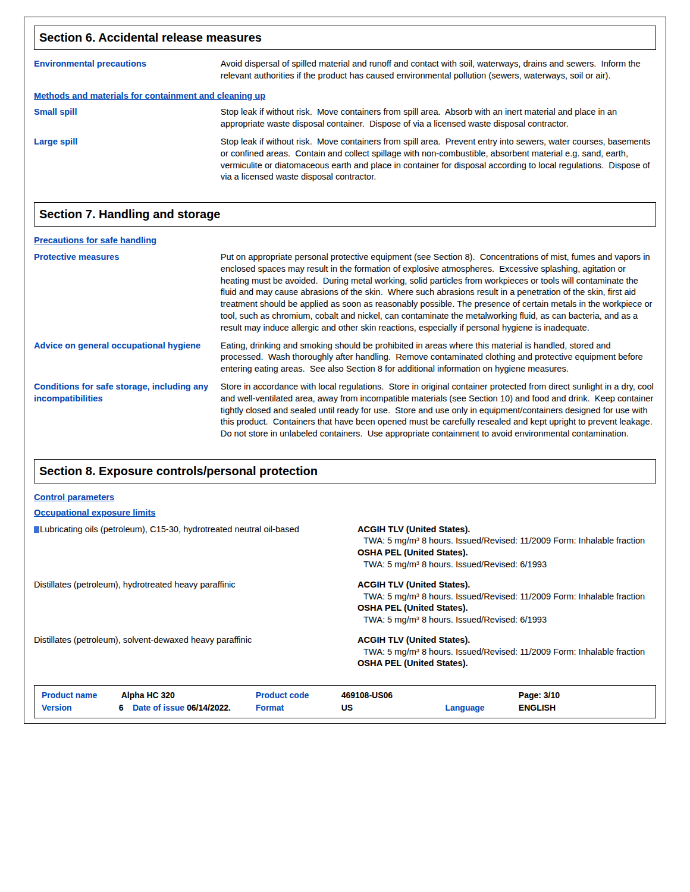Section 6. Accidental release measures
| Environmental precautions | Avoid dispersal of spilled material and runoff and contact with soil, waterways, drains and sewers. Inform the relevant authorities if the product has caused environmental pollution (sewers, waterways, soil or air). |
Methods and materials for containment and cleaning up
| Small spill | Stop leak if without risk. Move containers from spill area. Absorb with an inert material and place in an appropriate waste disposal container. Dispose of via a licensed waste disposal contractor. |
| Large spill | Stop leak if without risk. Move containers from spill area. Prevent entry into sewers, water courses, basements or confined areas. Contain and collect spillage with non-combustible, absorbent material e.g. sand, earth, vermiculite or diatomaceous earth and place in container for disposal according to local regulations. Dispose of via a licensed waste disposal contractor. |
Section 7. Handling and storage
Precautions for safe handling
| Protective measures | Put on appropriate personal protective equipment (see Section 8). Concentrations of mist, fumes and vapors in enclosed spaces may result in the formation of explosive atmospheres. Excessive splashing, agitation or heating must be avoided. During metal working, solid particles from workpieces or tools will contaminate the fluid and may cause abrasions of the skin. Where such abrasions result in a penetration of the skin, first aid treatment should be applied as soon as reasonably possible. The presence of certain metals in the workpiece or tool, such as chromium, cobalt and nickel, can contaminate the metalworking fluid, as can bacteria, and as a result may induce allergic and other skin reactions, especially if personal hygiene is inadequate. |
| Advice on general occupational hygiene | Eating, drinking and smoking should be prohibited in areas where this material is handled, stored and processed. Wash thoroughly after handling. Remove contaminated clothing and protective equipment before entering eating areas. See also Section 8 for additional information on hygiene measures. |
| Conditions for safe storage, including any incompatibilities | Store in accordance with local regulations. Store in original container protected from direct sunlight in a dry, cool and well-ventilated area, away from incompatible materials (see Section 10) and food and drink. Keep container tightly closed and sealed until ready for use. Store and use only in equipment/containers designed for use with this product. Containers that have been opened must be carefully resealed and kept upright to prevent leakage. Do not store in unlabeled containers. Use appropriate containment to avoid environmental contamination. |
Section 8. Exposure controls/personal protection
Control parameters
Occupational exposure limits
| Lubricating oils (petroleum), C15-30, hydrotreated neutral oil-based | ACGIH TLV (United States). TWA: 5 mg/m³ 8 hours. Issued/Revised: 11/2009 Form: Inhalable fraction OSHA PEL (United States). TWA: 5 mg/m³ 8 hours. Issued/Revised: 6/1993 |
| Distillates (petroleum), hydrotreated heavy paraffinic | ACGIH TLV (United States). TWA: 5 mg/m³ 8 hours. Issued/Revised: 11/2009 Form: Inhalable fraction OSHA PEL (United States). TWA: 5 mg/m³ 8 hours. Issued/Revised: 6/1993 |
| Distillates (petroleum), solvent-dewaxed heavy paraffinic | ACGIH TLV (United States). TWA: 5 mg/m³ 8 hours. Issued/Revised: 11/2009 Form: Inhalable fraction OSHA PEL (United States). |
| Product name | Alpha HC 320 | Product code | 469108-US06 | | Page: 3/10 |
| Version | 6 Date of issue 06/14/2022. | Format | US | Language | ENGLISH |